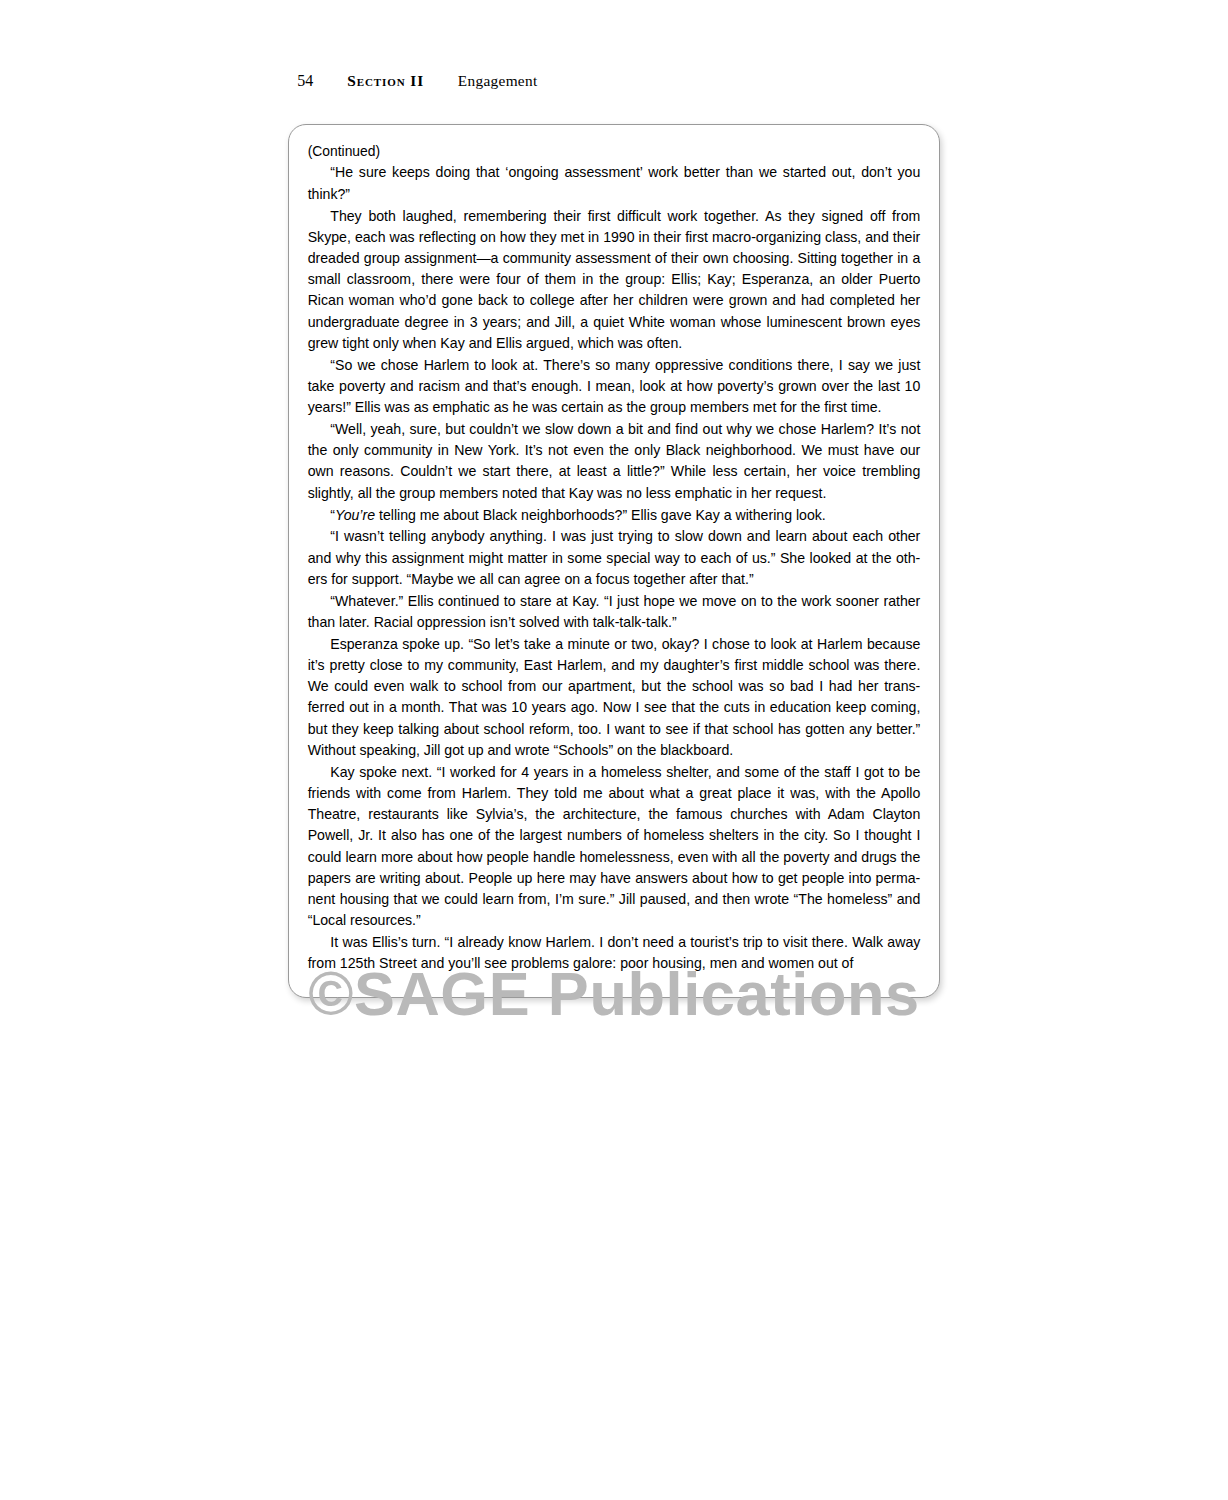54 Section II Engagement
(Continued)
“He sure keeps doing that ‘ongoing assessment’ work better than we started out, don’t you think?”
They both laughed, remembering their first difficult work together. As they signed off from Skype, each was reflecting on how they met in 1990 in their first macro-organizing class, and their dreaded group assignment—a community assessment of their own choosing. Sitting together in a small classroom, there were four of them in the group: Ellis; Kay; Esperanza, an older Puerto Rican woman who’d gone back to college after her children were grown and had completed her undergraduate degree in 3 years; and Jill, a quiet White woman whose luminescent brown eyes grew tight only when Kay and Ellis argued, which was often.
“So we chose Harlem to look at. There’s so many oppressive conditions there, I say we just take poverty and racism and that’s enough. I mean, look at how poverty’s grown over the last 10 years!” Ellis was as emphatic as he was certain as the group members met for the first time.
“Well, yeah, sure, but couldn’t we slow down a bit and find out why we chose Harlem? It’s not the only community in New York. It’s not even the only Black neighborhood. We must have our own reasons. Couldn’t we start there, at least a little?” While less certain, her voice trembling slightly, all the group members noted that Kay was no less emphatic in her request.
“You’re telling me about Black neighborhoods?” Ellis gave Kay a withering look.
“I wasn’t telling anybody anything. I was just trying to slow down and learn about each other and why this assignment might matter in some special way to each of us.” She looked at the others for support. “Maybe we all can agree on a focus together after that.”
“Whatever.” Ellis continued to stare at Kay. “I just hope we move on to the work sooner rather than later. Racial oppression isn’t solved with talk-talk-talk.”
Esperanza spoke up. “So let’s take a minute or two, okay? I chose to look at Harlem because it’s pretty close to my community, East Harlem, and my daughter’s first middle school was there. We could even walk to school from our apartment, but the school was so bad I had her transferred out in a month. That was 10 years ago. Now I see that the cuts in education keep coming, but they keep talking about school reform, too. I want to see if that school has gotten any better.” Without speaking, Jill got up and wrote “Schools” on the blackboard.
Kay spoke next. “I worked for 4 years in a homeless shelter, and some of the staff I got to be friends with come from Harlem. They told me about what a great place it was, with the Apollo Theatre, restaurants like Sylvia’s, the architecture, the famous churches with Adam Clayton Powell, Jr. It also has one of the largest numbers of homeless shelters in the city. So I thought I could learn more about how people handle homelessness, even with all the poverty and drugs the papers are writing about. People up here may have answers about how to get people into permanent housing that we could learn from, I’m sure.” Jill paused, and then wrote “The homeless” and “Local resources.”
It was Ellis’s turn. “I already know Harlem. I don’t need a tourist’s trip to visit there. Walk away from 125th Street and you’ll see problems galore: poor housing, men and women out of
©SAGE Publications